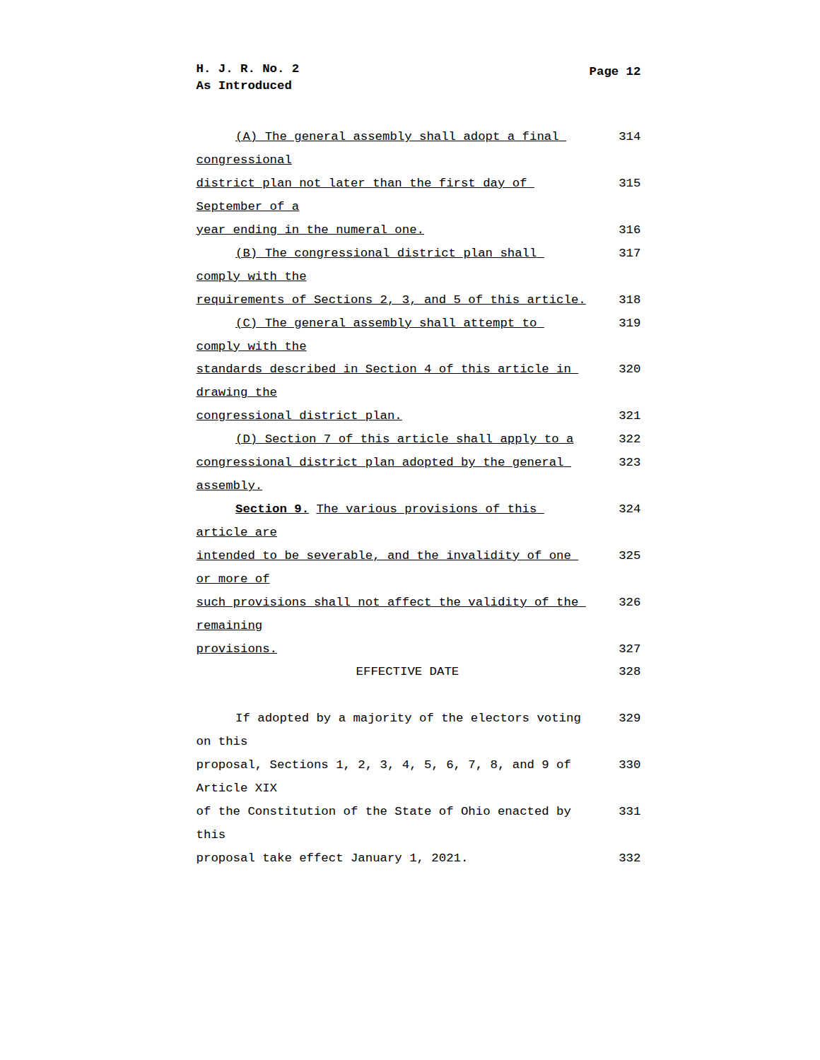H. J. R. No. 2
As Introduced
Page 12
(A) The general assembly shall adopt a final congressional 314
district plan not later than the first day of September of a 315
year ending in the numeral one. 316
(B) The congressional district plan shall comply with the 317
requirements of Sections 2, 3, and 5 of this article. 318
(C) The general assembly shall attempt to comply with the 319
standards described in Section 4 of this article in drawing the 320
congressional district plan. 321
(D) Section 7 of this article shall apply to a 322
congressional district plan adopted by the general assembly. 323
Section 9. The various provisions of this article are 324
intended to be severable, and the invalidity of one or more of 325
such provisions shall not affect the validity of the remaining 326
provisions. 327
EFFECTIVE DATE 328
If adopted by a majority of the electors voting on this 329
proposal, Sections 1, 2, 3, 4, 5, 6, 7, 8, and 9 of Article XIX 330
of the Constitution of the State of Ohio enacted by this 331
proposal take effect January 1, 2021. 332